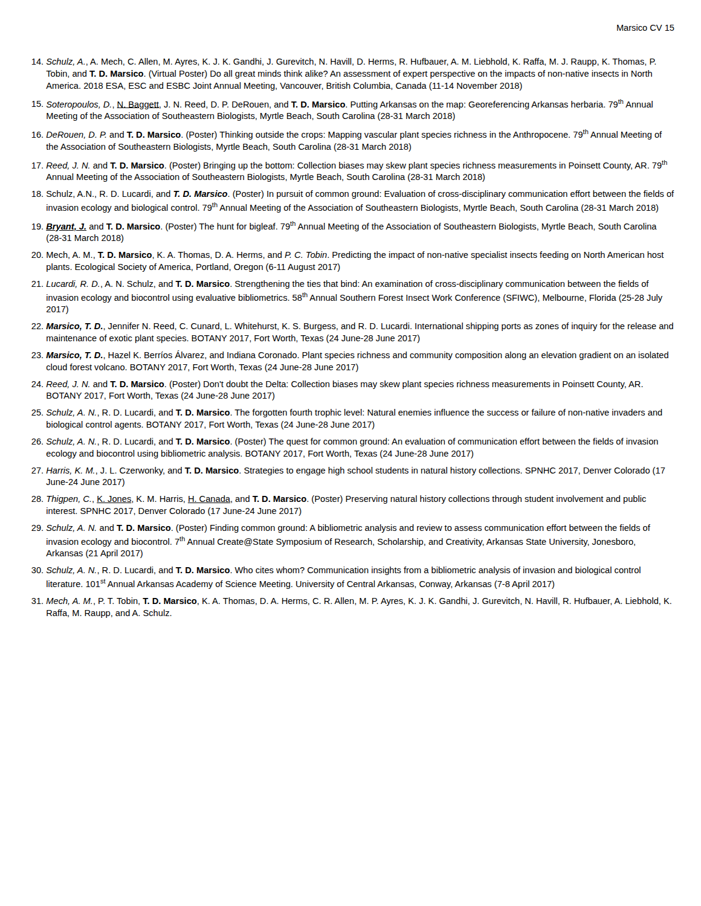Marsico CV 15
Schulz, A., A. Mech, C. Allen, M. Ayres, K. J. K. Gandhi, J. Gurevitch, N. Havill, D. Herms, R. Hufbauer, A. M. Liebhold, K. Raffa, M. J. Raupp, K. Thomas, P. Tobin, and T. D. Marsico. (Virtual Poster) Do all great minds think alike? An assessment of expert perspective on the impacts of non-native insects in North America. 2018 ESA, ESC and ESBC Joint Annual Meeting, Vancouver, British Columbia, Canada (11-14 November 2018)
Soteropoulos, D., N. Baggett, J. N. Reed, D. P. DeRouen, and T. D. Marsico. Putting Arkansas on the map: Georeferencing Arkansas herbaria. 79th Annual Meeting of the Association of Southeastern Biologists, Myrtle Beach, South Carolina (28-31 March 2018)
DeRouen, D. P. and T. D. Marsico. (Poster) Thinking outside the crops: Mapping vascular plant species richness in the Anthropocene. 79th Annual Meeting of the Association of Southeastern Biologists, Myrtle Beach, South Carolina (28-31 March 2018)
Reed, J. N. and T. D. Marsico. (Poster) Bringing up the bottom: Collection biases may skew plant species richness measurements in Poinsett County, AR. 79th Annual Meeting of the Association of Southeastern Biologists, Myrtle Beach, South Carolina (28-31 March 2018)
Schulz, A.N., R. D. Lucardi, and T. D. Marsico. (Poster) In pursuit of common ground: Evaluation of cross-disciplinary communication effort between the fields of invasion ecology and biological control. 79th Annual Meeting of the Association of Southeastern Biologists, Myrtle Beach, South Carolina (28-31 March 2018)
Bryant, J. and T. D. Marsico. (Poster) The hunt for bigleaf. 79th Annual Meeting of the Association of Southeastern Biologists, Myrtle Beach, South Carolina (28-31 March 2018)
Mech, A. M., T. D. Marsico, K. A. Thomas, D. A. Herms, and P. C. Tobin. Predicting the impact of non-native specialist insects feeding on North American host plants. Ecological Society of America, Portland, Oregon (6-11 August 2017)
Lucardi, R. D., A. N. Schulz, and T. D. Marsico. Strengthening the ties that bind: An examination of cross-disciplinary communication between the fields of invasion ecology and biocontrol using evaluative bibliometrics. 58th Annual Southern Forest Insect Work Conference (SFIWC), Melbourne, Florida (25-28 July 2017)
Marsico, T. D., Jennifer N. Reed, C. Cunard, L. Whitehurst, K. S. Burgess, and R. D. Lucardi. International shipping ports as zones of inquiry for the release and maintenance of exotic plant species. BOTANY 2017, Fort Worth, Texas (24 June-28 June 2017)
Marsico, T. D., Hazel K. Berríos Álvarez, and Indiana Coronado. Plant species richness and community composition along an elevation gradient on an isolated cloud forest volcano. BOTANY 2017, Fort Worth, Texas (24 June-28 June 2017)
Reed, J. N. and T. D. Marsico. (Poster) Don't doubt the Delta: Collection biases may skew plant species richness measurements in Poinsett County, AR. BOTANY 2017, Fort Worth, Texas (24 June-28 June 2017)
Schulz, A. N., R. D. Lucardi, and T. D. Marsico. The forgotten fourth trophic level: Natural enemies influence the success or failure of non-native invaders and biological control agents. BOTANY 2017, Fort Worth, Texas (24 June-28 June 2017)
Schulz, A. N., R. D. Lucardi, and T. D. Marsico. (Poster) The quest for common ground: An evaluation of communication effort between the fields of invasion ecology and biocontrol using bibliometric analysis. BOTANY 2017, Fort Worth, Texas (24 June-28 June 2017)
Harris, K. M., J. L. Czerwonky, and T. D. Marsico. Strategies to engage high school students in natural history collections. SPNHC 2017, Denver Colorado (17 June-24 June 2017)
Thigpen, C., K. Jones, K. M. Harris, H. Canada, and T. D. Marsico. (Poster) Preserving natural history collections through student involvement and public interest. SPNHC 2017, Denver Colorado (17 June-24 June 2017)
Schulz, A. N. and T. D. Marsico. (Poster) Finding common ground: A bibliometric analysis and review to assess communication effort between the fields of invasion ecology and biocontrol. 7th Annual Create@State Symposium of Research, Scholarship, and Creativity, Arkansas State University, Jonesboro, Arkansas (21 April 2017)
Schulz, A. N., R. D. Lucardi, and T. D. Marsico. Who cites whom? Communication insights from a bibliometric analysis of invasion and biological control literature. 101st Annual Arkansas Academy of Science Meeting. University of Central Arkansas, Conway, Arkansas (7-8 April 2017)
Mech, A. M., P. T. Tobin, T. D. Marsico, K. A. Thomas, D. A. Herms, C. R. Allen, M. P. Ayres, K. J. K. Gandhi, J. Gurevitch, N. Havill, R. Hufbauer, A. Liebhold, K. Raffa, M. Raupp, and A. Schulz.